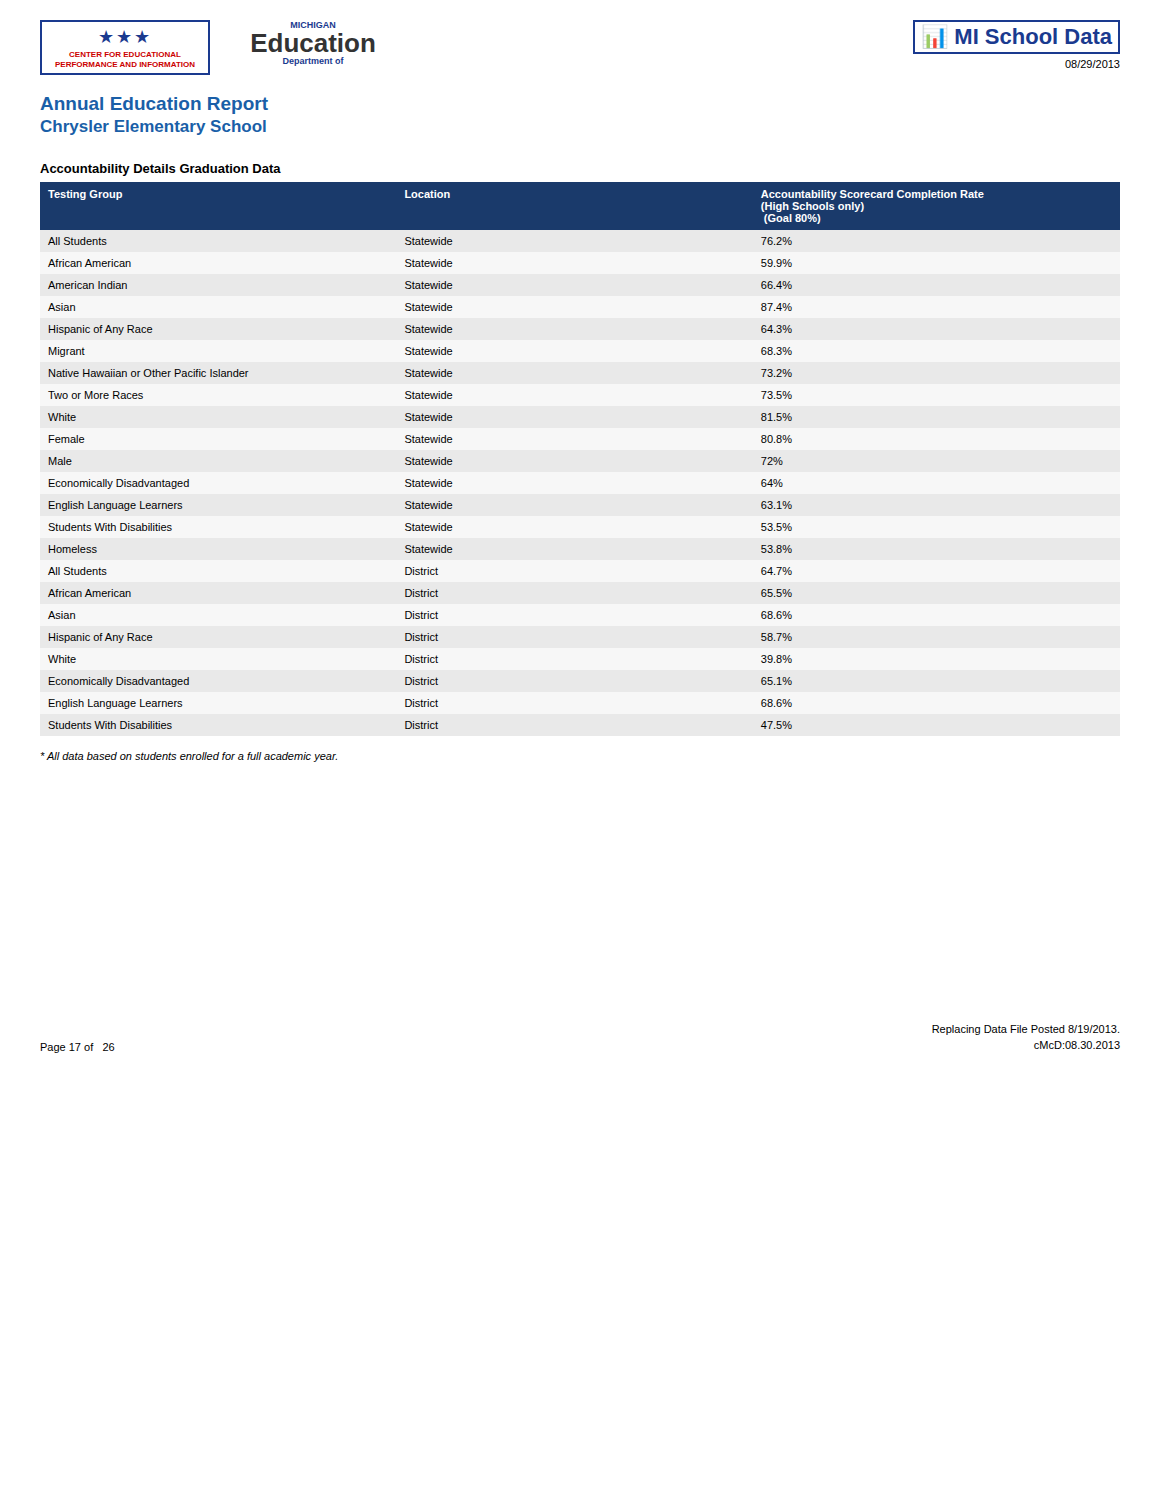★★★
CENTER FOR EDUCATIONAL
PERFORMANCE AND INFORMATION
MICHIGAN
Education
Department of
📊 MI School Data
08/29/2013
Annual Education Report
Chrysler Elementary School
Accountability Details Graduation Data
| Testing Group | Location | Accountability Scorecard Completion Rate (High Schools only) (Goal 80%) |
| --- | --- | --- |
| All Students | Statewide | 76.2% |
| African American | Statewide | 59.9% |
| American Indian | Statewide | 66.4% |
| Asian | Statewide | 87.4% |
| Hispanic of Any Race | Statewide | 64.3% |
| Migrant | Statewide | 68.3% |
| Native Hawaiian or Other Pacific Islander | Statewide | 73.2% |
| Two or More Races | Statewide | 73.5% |
| White | Statewide | 81.5% |
| Female | Statewide | 80.8% |
| Male | Statewide | 72% |
| Economically Disadvantaged | Statewide | 64% |
| English Language Learners | Statewide | 63.1% |
| Students With Disabilities | Statewide | 53.5% |
| Homeless | Statewide | 53.8% |
| All Students | District | 64.7% |
| African American | District | 65.5% |
| Asian | District | 68.6% |
| Hispanic of Any Race | District | 58.7% |
| White | District | 39.8% |
| Economically Disadvantaged | District | 65.1% |
| English Language Learners | District | 68.6% |
| Students With Disabilities | District | 47.5% |
* All data based on students enrolled for a full academic year.
Page 17 of 26
Replacing Data File Posted 8/19/2013.
cMcD:08.30.2013